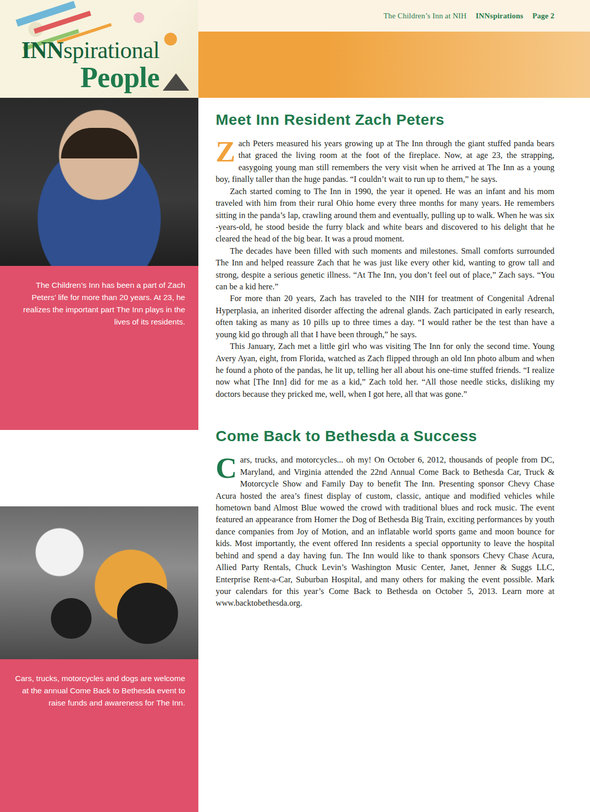The Children’s Inn at NIH INNspirations Page 2
INN spirational People
The Children’s Inn has been a part of Zach Peters’ life for more than 20 years. At 23, he realizes the important part The Inn plays in the lives of its residents.
Cars, trucks, motorcycles and dogs are welcome at the annual Come Back to Bethesda event to raise funds and awareness for The Inn.
Meet Inn Resident Zach Peters
Zach Peters measured his years growing up at The Inn through the giant stuffed panda bears that graced the living room at the foot of the fireplace. Now, at age 23, the strapping, easygoing young man still remembers the very visit when he arrived at The Inn as a young boy, finally taller than the huge pandas. “I couldn’t wait to run up to them,” he says.
Zach started coming to The Inn in 1990, the year it opened. He was an infant and his mom traveled with him from their rural Ohio home every three months for many years. He remembers sitting in the panda’s lap, crawling around them and eventually, pulling up to walk. When he was six -years-old, he stood beside the furry black and white bears and discovered to his delight that he cleared the head of the big bear. It was a proud moment.
The decades have been filled with such moments and milestones. Small comforts surrounded The Inn and helped reassure Zach that he was just like every other kid, wanting to grow tall and strong, despite a serious genetic illness. “At The Inn, you don’t feel out of place,” Zach says. “You can be a kid here.”
For more than 20 years, Zach has traveled to the NIH for treatment of Congenital Adrenal Hyperplasia, an inherited disorder affecting the adrenal glands. Zach participated in early research, often taking as many as 10 pills up to three times a day. “I would rather be the test than have a young kid go through all that I have been through,” he says.
This January, Zach met a little girl who was visiting The Inn for only the second time. Young Avery Ayan, eight, from Florida, watched as Zach flipped through an old Inn photo album and when he found a photo of the pandas, he lit up, telling her all about his one-time stuffed friends. “I realize now what [The Inn] did for me as a kid,” Zach told her. “All those needle sticks, disliking my doctors because they pricked me, well, when I got here, all that was gone.”
Come Back to Bethesda a Success
Cars, trucks, and motorcycles... oh my! On October 6, 2012, thousands of people from DC, Maryland, and Virginia attended the 22nd Annual Come Back to Bethesda Car, Truck & Motorcycle Show and Family Day to benefit The Inn. Presenting sponsor Chevy Chase Acura hosted the area’s finest display of custom, classic, antique and modified vehicles while hometown band Almost Blue wowed the crowd with traditional blues and rock music. The event featured an appearance from Homer the Dog of Bethesda Big Train, exciting performances by youth dance companies from Joy of Motion, and an inflatable world sports game and moon bounce for kids. Most importantly, the event offered Inn residents a special opportunity to leave the hospital behind and spend a day having fun. The Inn would like to thank sponsors Chevy Chase Acura, Allied Party Rentals, Chuck Levin’s Washington Music Center, Janet, Jenner & Suggs LLC, Enterprise Rent-a-Car, Suburban Hospital, and many others for making the event possible. Mark your calendars for this year’s Come Back to Bethesda on October 5, 2013. Learn more at www.backtobethesda.org.